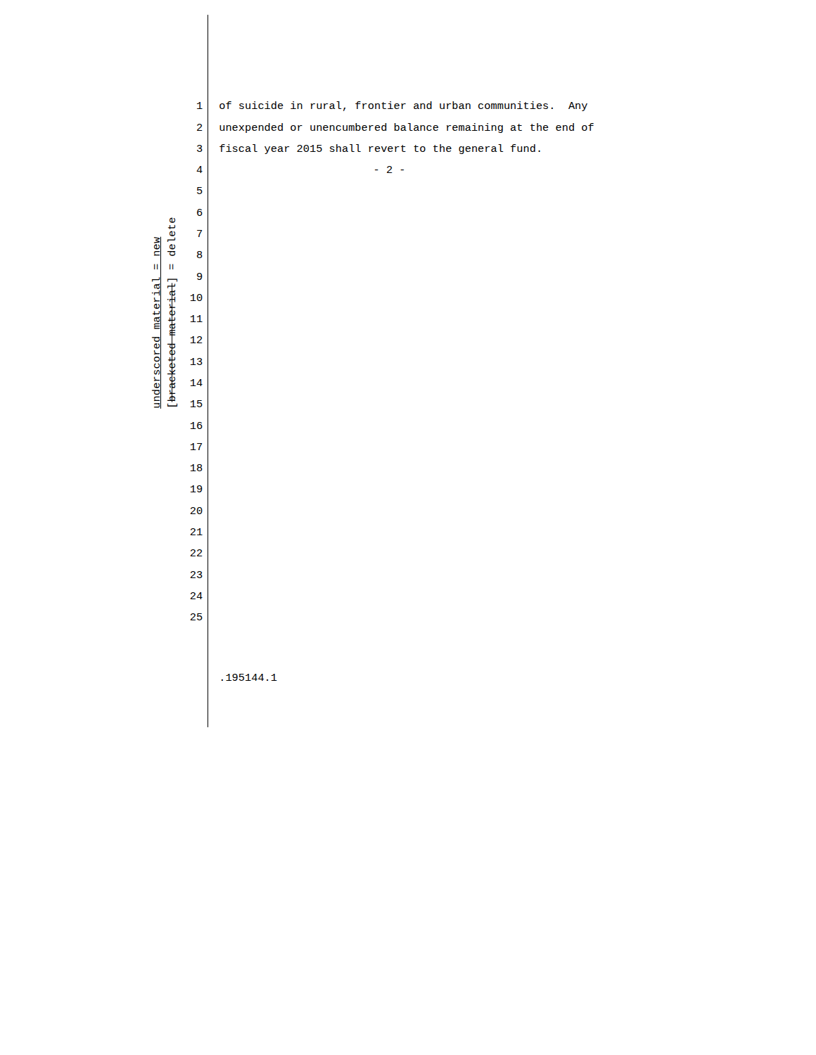underscored material = new [bracketed material] = delete
1
2
3
4
5
6
7
8
9
10
11
12
13
14
15
16
17
18
19
20
21
22
23
24
25
of suicide in rural, frontier and urban communities. Any
unexpended or unencumbered balance remaining at the end of
fiscal year 2015 shall revert to the general fund.
- 2 -
.195144.1